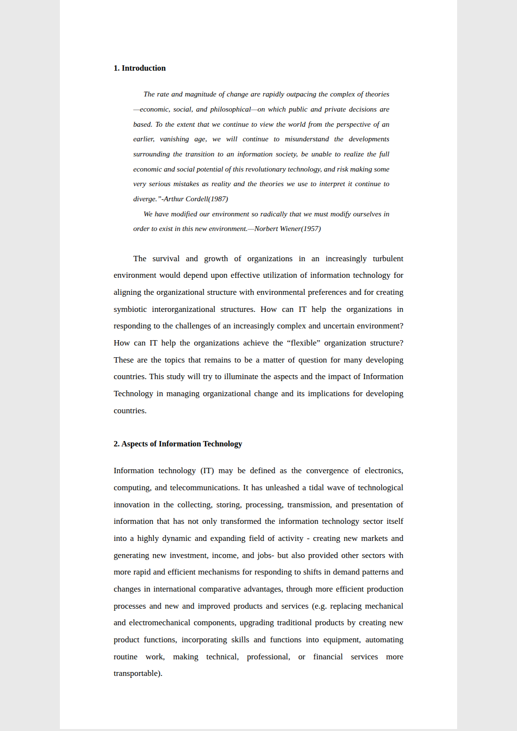1. Introduction
The rate and magnitude of change are rapidly outpacing the complex of theories—economic, social, and philosophical—on which public and private decisions are based. To the extent that we continue to view the world from the perspective of an earlier, vanishing age, we will continue to misunderstand the developments surrounding the transition to an information society, be unable to realize the full economic and social potential of this revolutionary technology, and risk making some very serious mistakes as reality and the theories we use to interpret it continue to diverge.”-Arthur Cordell(1987)
We have modified our environment so radically that we must modify ourselves in order to exist in this new environment.—Norbert Wiener(1957)
The survival and growth of organizations in an increasingly turbulent environment would depend upon effective utilization of information technology for aligning the organizational structure with environmental preferences and for creating symbiotic interorganizational structures. How can IT help the organizations in responding to the challenges of an increasingly complex and uncertain environment? How can IT help the organizations achieve the “flexible” organization structure? These are the topics that remains to be a matter of question for many developing countries. This study will try to illuminate the aspects and the impact of Information Technology in managing organizational change and its implications for developing countries.
2. Aspects of Information Technology
Information technology (IT) may be defined as the convergence of electronics, computing, and telecommunications. It has unleashed a tidal wave of technological innovation in the collecting, storing, processing, transmission, and presentation of information that has not only transformed the information technology sector itself into a highly dynamic and expanding field of activity - creating new markets and generating new investment, income, and jobs- but also provided other sectors with more rapid and efficient mechanisms for responding to shifts in demand patterns and changes in international comparative advantages, through more efficient production processes and new and improved products and services (e.g. replacing mechanical and electromechanical components, upgrading traditional products by creating new product functions, incorporating skills and functions into equipment, automating routine work, making technical, professional, or financial services more transportable).